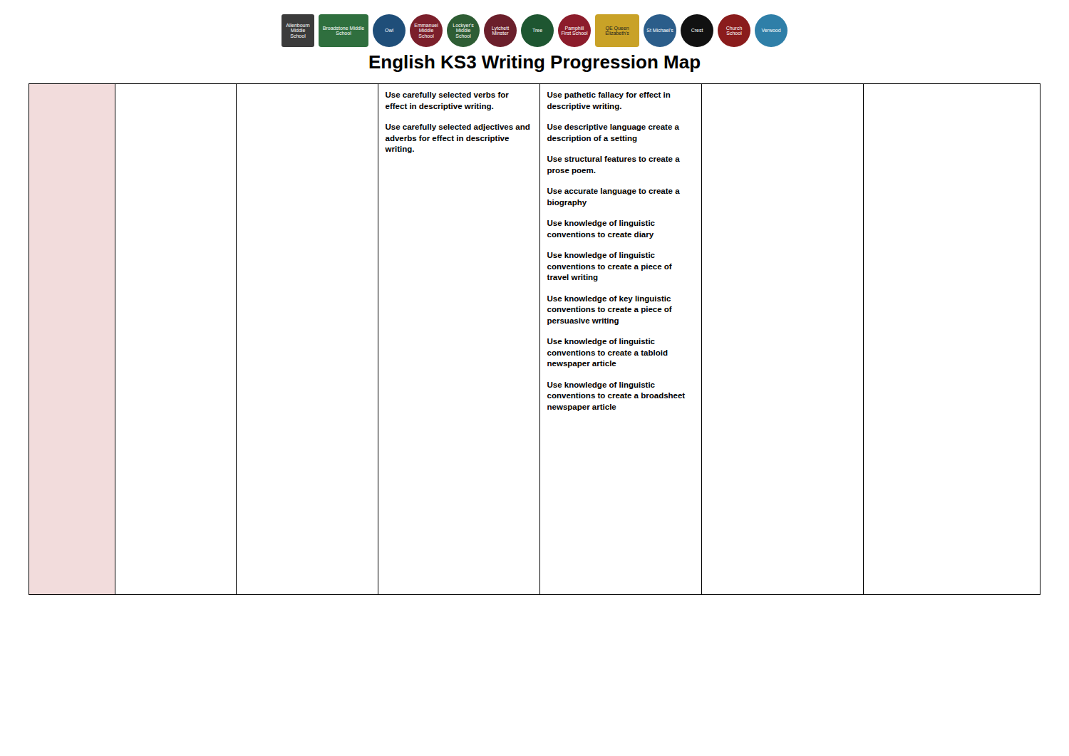Allenbourn Middle School
Broadstone Middle School
Owl
Emmanuel Middle School
Lockyer's Middle School
Lytchett Minster
Tree
Pamphill First School
QE Queen Elizabeth's
St Michael's
Crest
Church School
Verwood
English KS3 Writing Progression Map
| | | | Use carefully selected verbs for effect in descriptive writing. Use carefully selected adjectives and adverbs for effect in descriptive writing. | Use pathetic fallacy for effect in descriptive writing. Use descriptive language create a description of a setting Use structural features to create a prose poem. Use accurate language to create a biography Use knowledge of linguistic conventions to create diary Use knowledge of linguistic conventions to create a piece of travel writing Use knowledge of key linguistic conventions to create a piece of persuasive writing Use knowledge of linguistic conventions to create a tabloid newspaper article Use knowledge of linguistic conventions to create a broadsheet newspaper article | | |